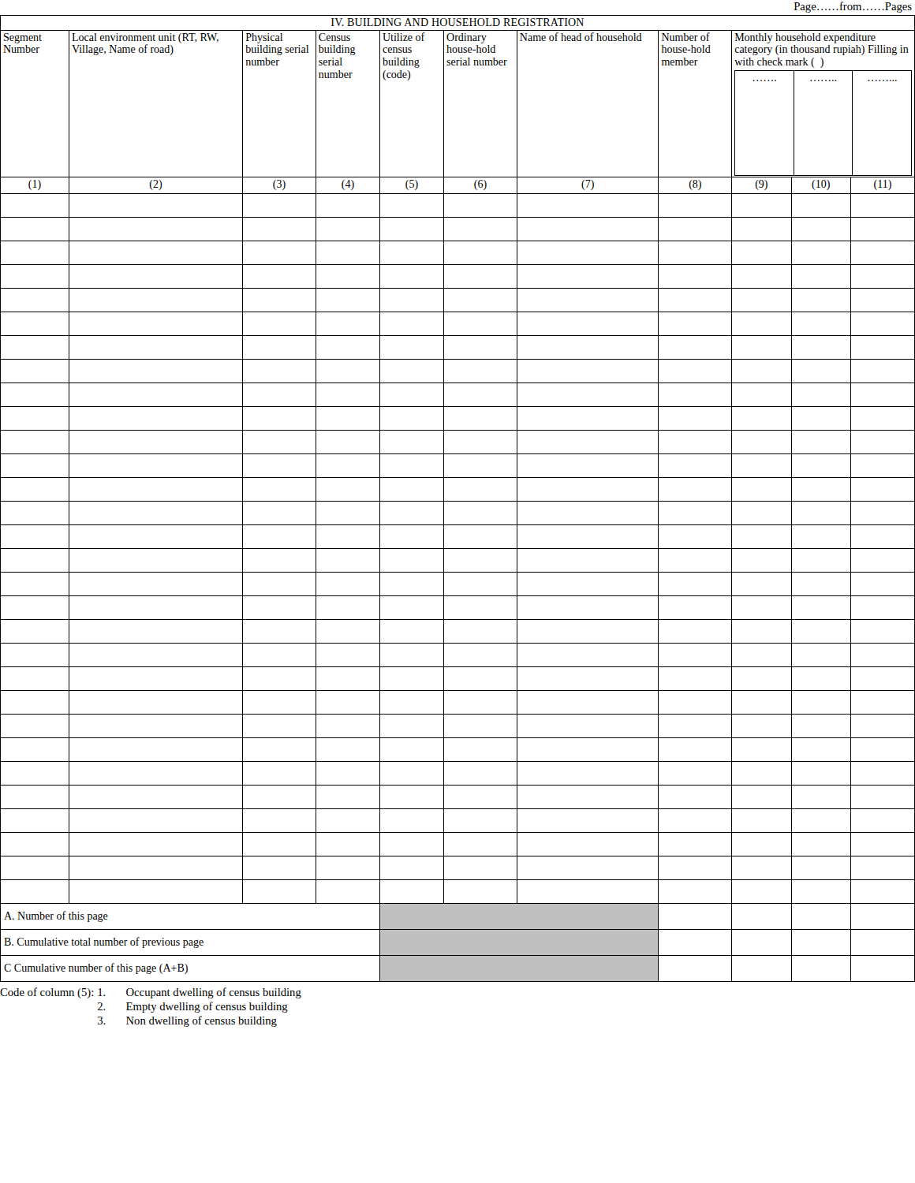Page……from……Pages
| IV. BUILDING AND HOUSEHOLD REGISTRATION |
| Segment Number | Local environment unit (RT, RW, Village, Name of road) | Physical building serial number | Census building serial number | Utilize of census building (code) | Ordinary house-hold serial number | Name of head of household | Number of house-hold member | Monthly household expenditure category (in thousand rupiah) Filling in with check mark ( ) / ……. / …….. / ……... / |
| (1) | (2) | (3) | (4) | (5) | (6) | (7) | (8) | (9) | (10) | (11) |
| A. Number of this page | | | | | |
| B. Cumulative total number of previous page | | | | | |
| C Cumulative number of this page (A+B) | | | | | |
| Code of column (5): | 1. | Occupant dwelling of census building |
| | 2. | Empty dwelling of census building |
| | 3. | Non dwelling of census building |